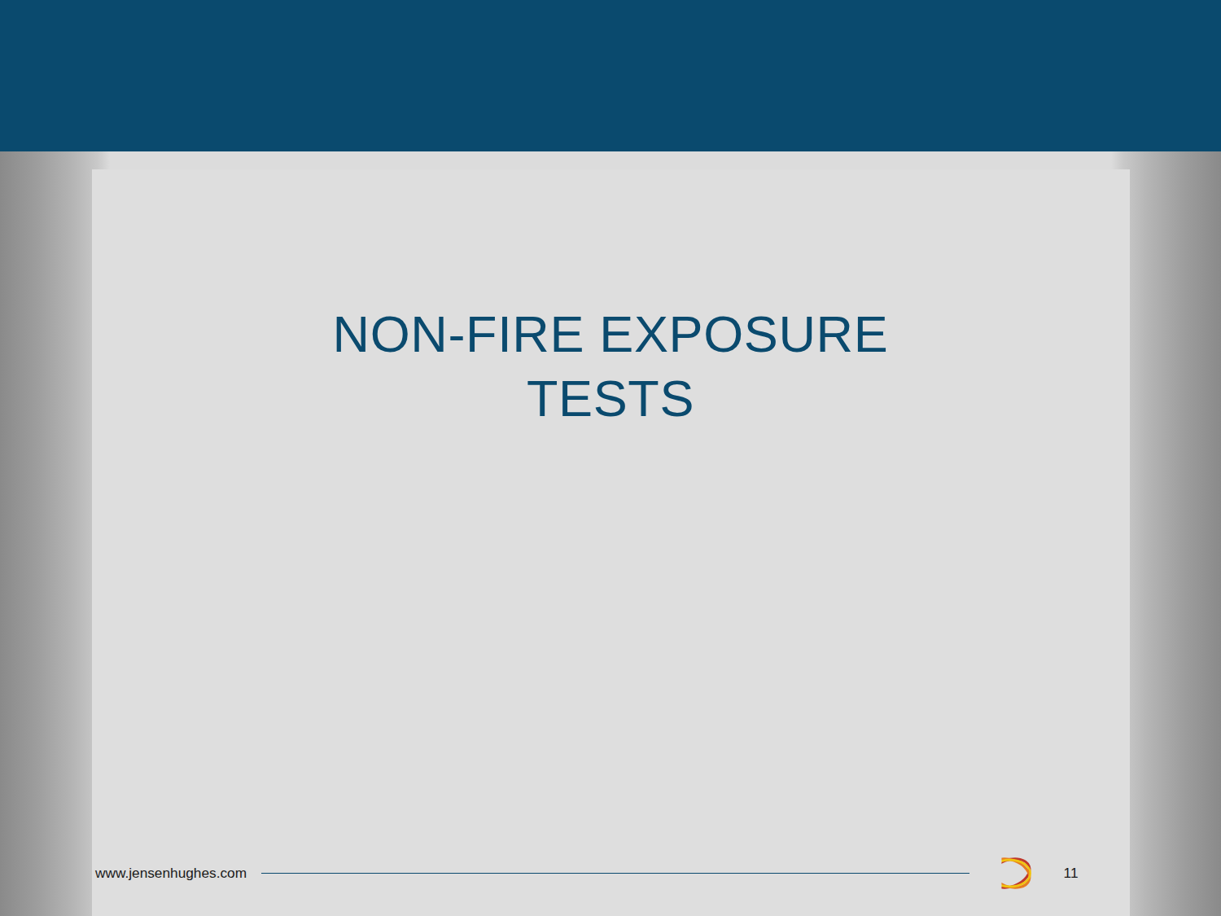NON-FIRE EXPOSURE
TESTS
www.jensenhughes.com 11